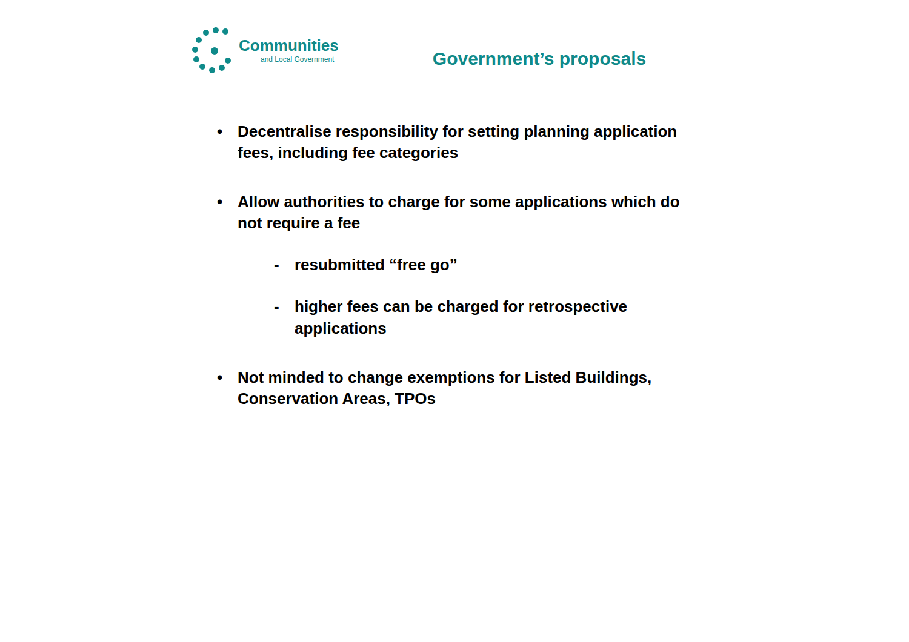Communities and Local Government
Government’s proposals
Decentralise responsibility for setting planning application fees, including fee categories
Allow authorities to charge for some applications which do not require a fee
resubmitted “free go”
higher fees can be charged for retrospective applications
Not minded to change exemptions for Listed Buildings, Conservation Areas, TPOs